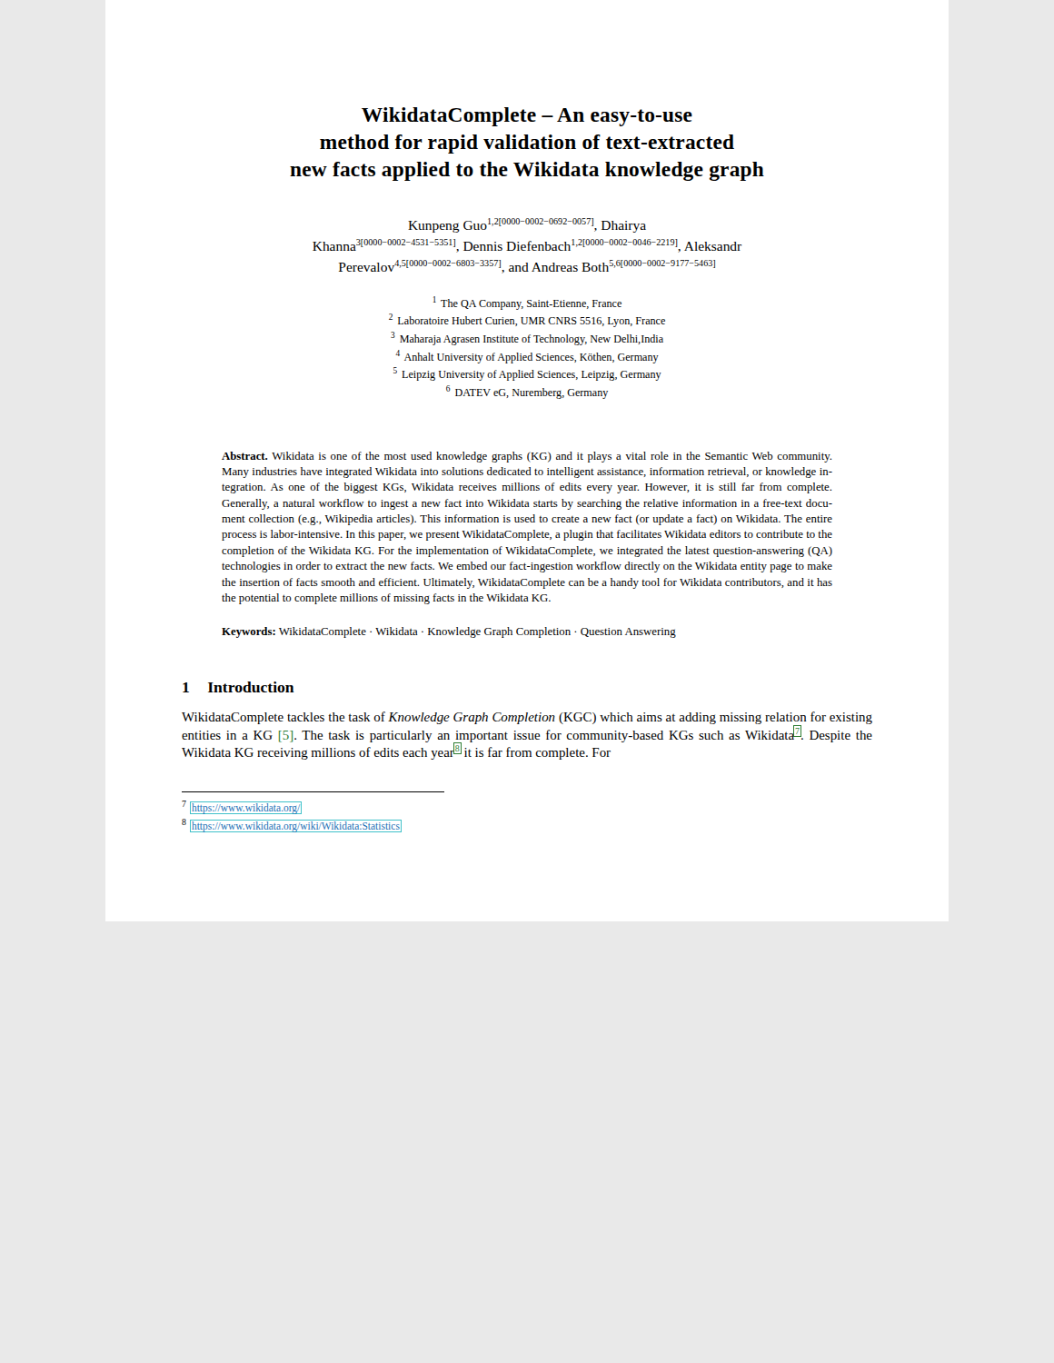WikidataComplete – An easy-to-use
method for rapid validation of text-extracted
new facts applied to the Wikidata knowledge graph
Kunpeng Guo1,2[0000−0002−0692−0057], Dhairya
Khanna3[0000−0002−4531−5351], Dennis Diefenbach1,2[0000−0002−0046−2219], Aleksandr
Perevalov4,5[0000−0002−6803−3357], and Andreas Both5,6[0000−0002−9177−5463]
1 The QA Company, Saint-Etienne, France
2 Laboratoire Hubert Curien, UMR CNRS 5516, Lyon, France
3 Maharaja Agrasen Institute of Technology, New Delhi,India
4 Anhalt University of Applied Sciences, Köthen, Germany
5 Leipzig University of Applied Sciences, Leipzig, Germany
6 DATEV eG, Nuremberg, Germany
Abstract. Wikidata is one of the most used knowledge graphs (KG) and it plays a vital role in the Semantic Web community. Many industries have integrated Wikidata into solutions dedicated to intelligent assistance, information retrieval, or knowledge integration. As one of the biggest KGs, Wikidata receives millions of edits every year. However, it is still far from complete. Generally, a natural workflow to ingest a new fact into Wikidata starts by searching the relative information in a free-text document collection (e.g., Wikipedia articles). This information is used to create a new fact (or update a fact) on Wikidata. The entire process is labor-intensive. In this paper, we present WikidataComplete, a plugin that facilitates Wikidata editors to contribute to the completion of the Wikidata KG. For the implementation of WikidataComplete, we integrated the latest question-answering (QA) technologies in order to extract the new facts. We embed our fact-ingestion workflow directly on the Wikidata entity page to make the insertion of facts smooth and efficient. Ultimately, WikidataComplete can be a handy tool for Wikidata contributors, and it has the potential to complete millions of missing facts in the Wikidata KG.
Keywords: WikidataComplete · Wikidata · Knowledge Graph Completion · Question Answering
1 Introduction
WikidataComplete tackles the task of Knowledge Graph Completion (KGC) which aims at adding missing relation for existing entities in a KG [5]. The task is particularly an important issue for community-based KGs such as Wikidata7. Despite the Wikidata KG receiving millions of edits each year8 it is far from complete. For
7 https://www.wikidata.org/ 8 https://www.wikidata.org/wiki/Wikidata:Statistics